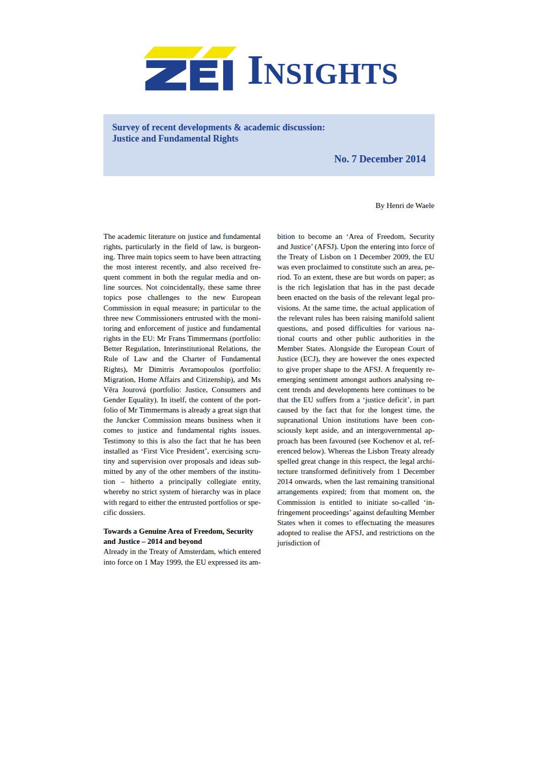INSIGHTS
Survey of recent developments & academic discussion:
Justice and Fundamental Rights
No. 7 December 2014
By Henri de Waele
The academic literature on justice and fundamental rights, particularly in the field of law, is burgeoning. Three main topics seem to have been attracting the most interest recently, and also received frequent comment in both the regular media and online sources. Not coincidentally, these same three topics pose challenges to the new European Commission in equal measure; in particular to the three new Commissioners entrusted with the monitoring and enforcement of justice and fundamental rights in the EU: Mr Frans Timmermans (portfolio: Better Regulation, Interinstitutional Relations, the Rule of Law and the Charter of Fundamental Rights), Mr Dimitris Avramopoulos (portfolio: Migration, Home Affairs and Citizenship), and Ms Věra Jourová (portfolio: Justice, Consumers and Gender Equality). In itself, the content of the portfolio of Mr Timmermans is already a great sign that the Juncker Commission means business when it comes to justice and fundamental rights issues. Testimony to this is also the fact that he has been installed as ‘First Vice President’, exercising scrutiny and supervision over proposals and ideas submitted by any of the other members of the institution – hitherto a principally collegiate entity, whereby no strict system of hierarchy was in place with regard to either the entrusted portfolios or specific dossiers.
Towards a Genuine Area of Freedom, Security and Justice – 2014 and beyond
Already in the Treaty of Amsterdam, which entered into force on 1 May 1999, the EU expressed its ambition to become an ‘Area of Freedom, Security and Justice’ (AFSJ). Upon the entering into force of the Treaty of Lisbon on 1 December 2009, the EU was even proclaimed to constitute such an area, period. To an extent, these are but words on paper; as is the rich legislation that has in the past decade been enacted on the basis of the relevant legal provisions. At the same time, the actual application of the relevant rules has been raising manifold salient questions, and posed difficulties for various national courts and other public authorities in the Member States. Alongside the European Court of Justice (ECJ), they are however the ones expected to give proper shape to the AFSJ. A frequently re-emerging sentiment amongst authors analysing recent trends and developments here continues to be that the EU suffers from a ‘justice deficit’, in part caused by the fact that for the longest time, the supranational Union institutions have been consciously kept aside, and an intergovernmental approach has been favoured (see Kochenov et al, referenced below). Whereas the Lisbon Treaty already spelled great change in this respect, the legal architecture transformed definitively from 1 December 2014 onwards, when the last remaining transitional arrangements expired; from that moment on, the Commission is entitled to initiate so-called ‘infringement proceedings’ against defaulting Member States when it comes to effectuating the measures adopted to realise the AFSJ, and restrictions on the jurisdiction of